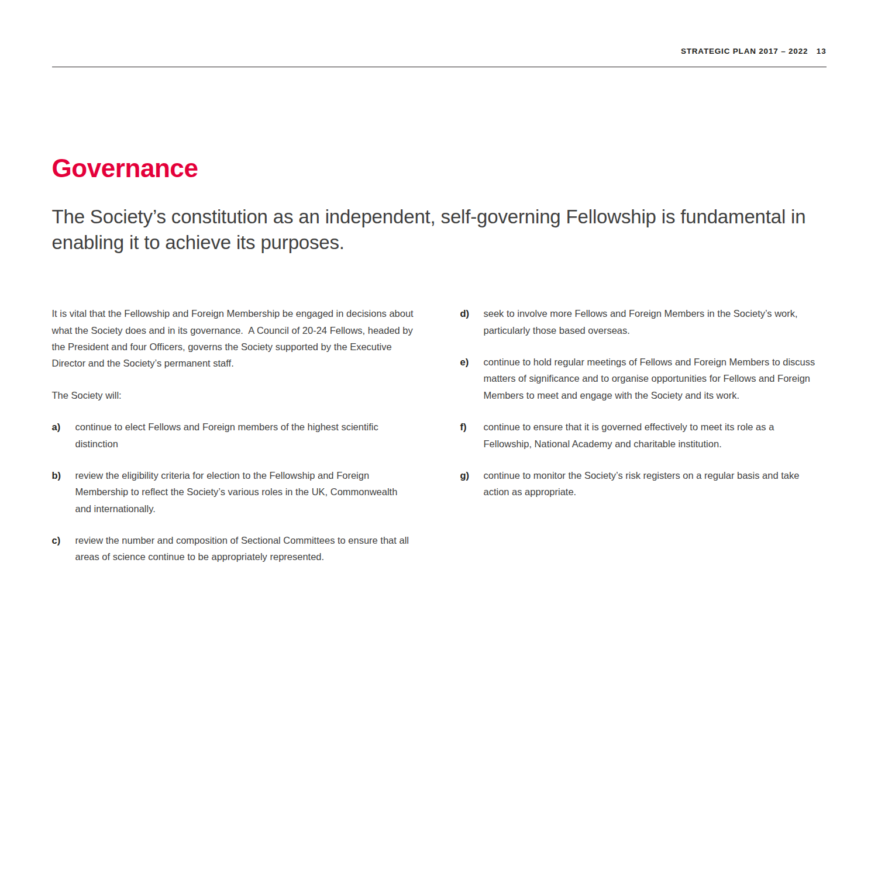Strategic Plan 2017 – 2022 13
Governance
The Society’s constitution as an independent, self-governing Fellowship is fundamental in enabling it to achieve its purposes.
It is vital that the Fellowship and Foreign Membership be engaged in decisions about what the Society does and in its governance. A Council of 20-24 Fellows, headed by the President and four Officers, governs the Society supported by the Executive Director and the Society’s permanent staff.
The Society will:
a) continue to elect Fellows and Foreign members of the highest scientific distinction
b) review the eligibility criteria for election to the Fellowship and Foreign Membership to reflect the Society’s various roles in the UK, Commonwealth and internationally.
c) review the number and composition of Sectional Committees to ensure that all areas of science continue to be appropriately represented.
d) seek to involve more Fellows and Foreign Members in the Society’s work, particularly those based overseas.
e) continue to hold regular meetings of Fellows and Foreign Members to discuss matters of significance and to organise opportunities for Fellows and Foreign Members to meet and engage with the Society and its work.
f) continue to ensure that it is governed effectively to meet its role as a Fellowship, National Academy and charitable institution.
g) continue to monitor the Society’s risk registers on a regular basis and take action as appropriate.